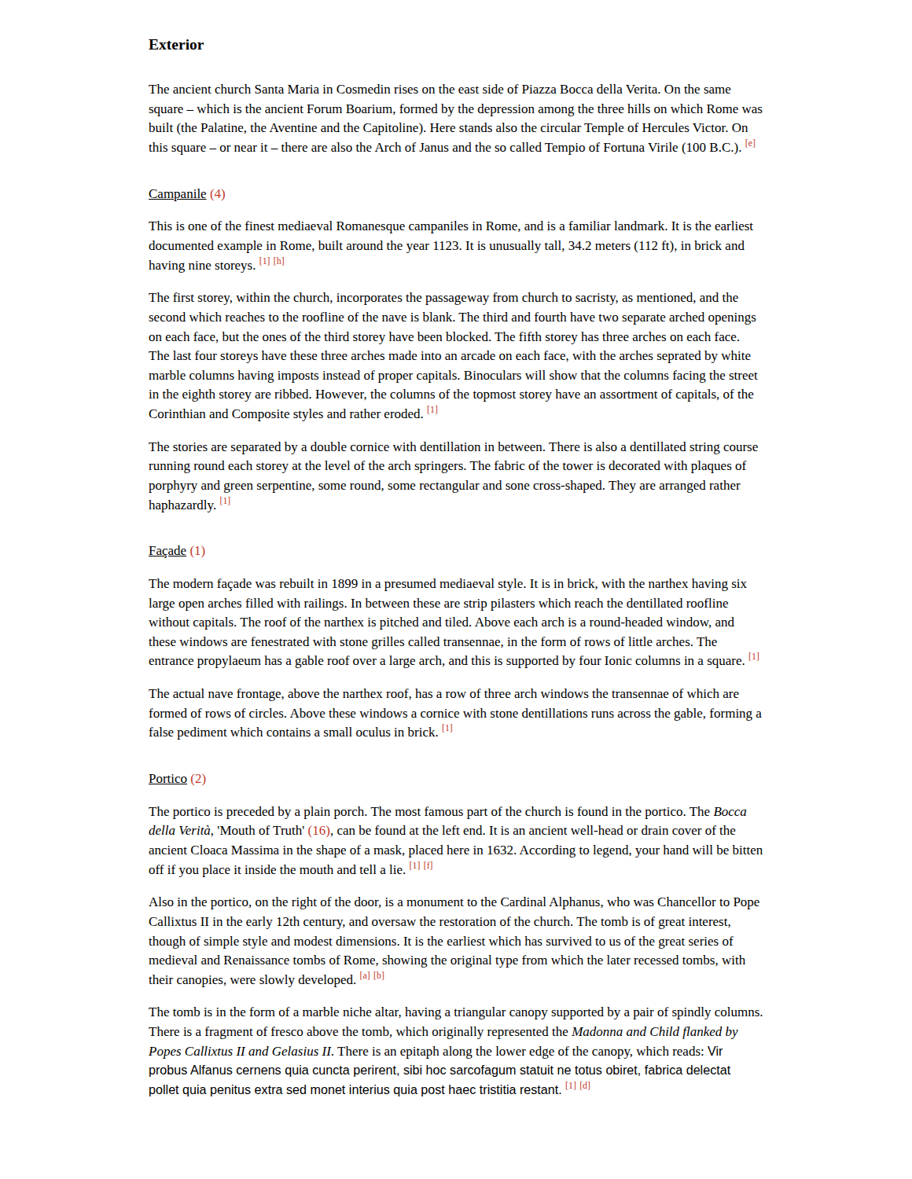Exterior
The ancient church Santa Maria in Cosmedin rises on the east side of Piazza Bocca della Verita. On the same square – which is the ancient Forum Boarium, formed by the depression among the three hills on which Rome was built (the Palatine, the Aventine and the Capitoline). Here stands also the circular Temple of Hercules Victor. On this square – or near it – there are also the Arch of Janus and the so called Tempio of Fortuna Virile (100 B.C.). [e]
Campanile (4)
This is one of the finest mediaeval Romanesque campaniles in Rome, and is a familiar landmark. It is the earliest documented example in Rome, built around the year 1123. It is unusually tall, 34.2 meters (112 ft), in brick and having nine storeys. [1] [h]
The first storey, within the church, incorporates the passageway from church to sacristy, as mentioned, and the second which reaches to the roofline of the nave is blank. The third and fourth have two separate arched openings on each face, but the ones of the third storey have been blocked. The fifth storey has three arches on each face. The last four storeys have these three arches made into an arcade on each face, with the arches seprated by white marble columns having imposts instead of proper capitals. Binoculars will show that the columns facing the street in the eighth storey are ribbed. However, the columns of the topmost storey have an assortment of capitals, of the Corinthian and Composite styles and rather eroded. [1]
The stories are separated by a double cornice with dentillation in between. There is also a dentillated string course running round each storey at the level of the arch springers. The fabric of the tower is decorated with plaques of porphyry and green serpentine, some round, some rectangular and sone cross-shaped. They are arranged rather haphazardly. [1]
Façade (1)
The modern façade was rebuilt in 1899 in a presumed mediaeval style. It is in brick, with the narthex having six large open arches filled with railings. In between these are strip pilasters which reach the dentillated roofline without capitals. The roof of the narthex is pitched and tiled. Above each arch is a round-headed window, and these windows are fenestrated with stone grilles called transennae, in the form of rows of little arches. The entrance propylaeum has a gable roof over a large arch, and this is supported by four Ionic columns in a square. [1]
The actual nave frontage, above the narthex roof, has a row of three arch windows the transennae of which are formed of rows of circles. Above these windows a cornice with stone dentillations runs across the gable, forming a false pediment which contains a small oculus in brick. [1]
Portico (2)
The portico is preceded by a plain porch. The most famous part of the church is found in the portico. The Bocca della Verità, 'Mouth of Truth' (16), can be found at the left end. It is an ancient well-head or drain cover of the ancient Cloaca Massima in the shape of a mask, placed here in 1632. According to legend, your hand will be bitten off if you place it inside the mouth and tell a lie. [1] [f]
Also in the portico, on the right of the door, is a monument to the Cardinal Alphanus, who was Chancellor to Pope Callixtus II in the early 12th century, and oversaw the restoration of the church. The tomb is of great interest, though of simple style and modest dimensions. It is the earliest which has survived to us of the great series of medieval and Renaissance tombs of Rome, showing the original type from which the later recessed tombs, with their canopies, were slowly developed. [a] [b]
The tomb is in the form of a marble niche altar, having a triangular canopy supported by a pair of spindly columns. There is a fragment of fresco above the tomb, which originally represented the Madonna and Child flanked by Popes Callixtus II and Gelasius II. There is an epitaph along the lower edge of the canopy, which reads: Vir probus Alfanus cernens quia cuncta perirent, sibi hoc sarcofagum statuit ne totus obiret, fabrica delectat pollet quia penitus extra sed monet interius quia post haec tristitia restant. [1] [d]